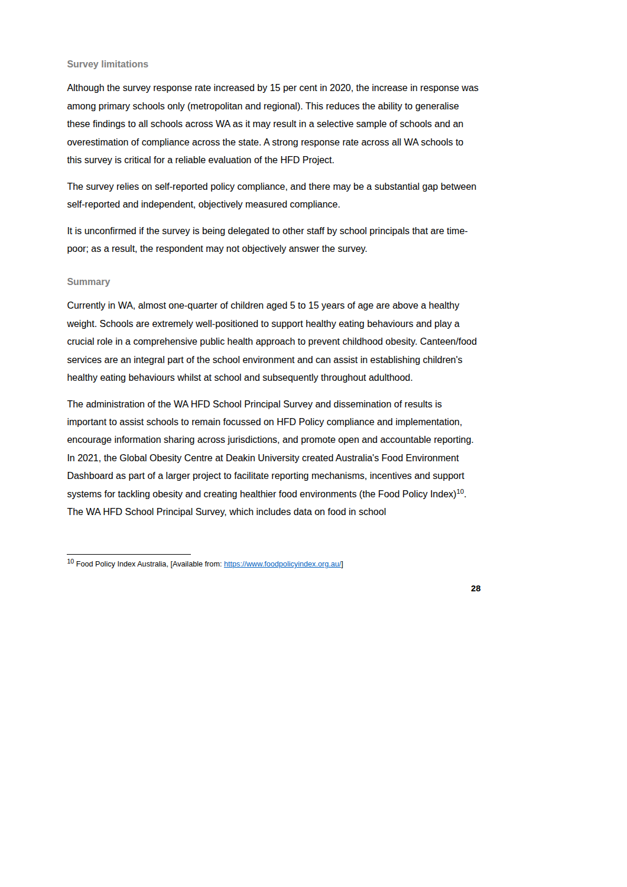Survey limitations
Although the survey response rate increased by 15 per cent in 2020, the increase in response was among primary schools only (metropolitan and regional). This reduces the ability to generalise these findings to all schools across WA as it may result in a selective sample of schools and an overestimation of compliance across the state. A strong response rate across all WA schools to this survey is critical for a reliable evaluation of the HFD Project.
The survey relies on self-reported policy compliance, and there may be a substantial gap between self-reported and independent, objectively measured compliance.
It is unconfirmed if the survey is being delegated to other staff by school principals that are time-poor; as a result, the respondent may not objectively answer the survey.
Summary
Currently in WA, almost one-quarter of children aged 5 to 15 years of age are above a healthy weight. Schools are extremely well-positioned to support healthy eating behaviours and play a crucial role in a comprehensive public health approach to prevent childhood obesity. Canteen/food services are an integral part of the school environment and can assist in establishing children's healthy eating behaviours whilst at school and subsequently throughout adulthood.
The administration of the WA HFD School Principal Survey and dissemination of results is important to assist schools to remain focussed on HFD Policy compliance and implementation, encourage information sharing across jurisdictions, and promote open and accountable reporting. In 2021, the Global Obesity Centre at Deakin University created Australia's Food Environment Dashboard as part of a larger project to facilitate reporting mechanisms, incentives and support systems for tackling obesity and creating healthier food environments (the Food Policy Index)10. The WA HFD School Principal Survey, which includes data on food in school
10 Food Policy Index Australia, [Available from: https://www.foodpolicyindex.org.au/]
28